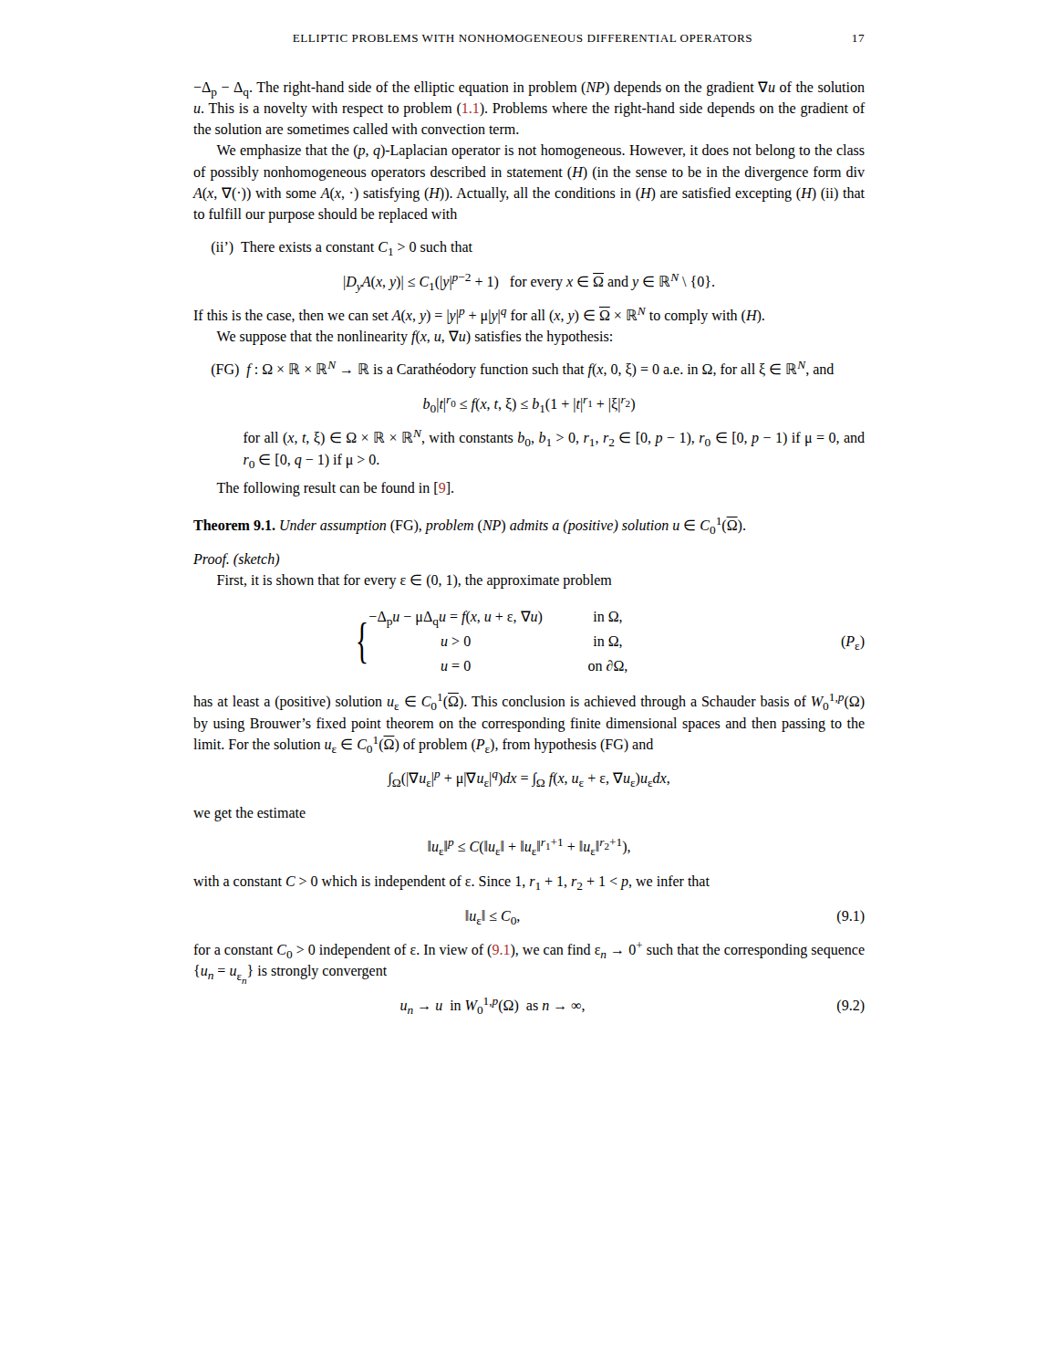ELLIPTIC PROBLEMS WITH NONHOMOGENEOUS DIFFERENTIAL OPERATORS 17
−Δp − Δq. The right-hand side of the elliptic equation in problem (NP) depends on the gradient ∇u of the solution u. This is a novelty with respect to problem (1.1). Problems where the right-hand side depends on the gradient of the solution are sometimes called with convection term.
We emphasize that the (p, q)-Laplacian operator is not homogeneous. However, it does not belong to the class of possibly nonhomogeneous operators described in statement (H) (in the sense to be in the divergence form div A(x, ∇(·)) with some A(x, ·) satisfying (H)). Actually, all the conditions in (H) are satisfied excepting (H) (ii) that to fulfill our purpose should be replaced with
(ii’) There exists a constant C1 > 0 such that
|DyA(x, y)| ≤ C1(|y|p−2 + 1) for every x ∈ Ω and y ∈ ℝN \ {0}.
If this is the case, then we can set A(x, y) = |y|p + μ|y|q for all (x, y) ∈ Ω × ℝN to comply with (H).
We suppose that the nonlinearity f(x, u, ∇u) satisfies the hypothesis:
(FG) f : Ω × ℝ × ℝN → ℝ is a Carathéodory function such that f(x, 0, ξ) = 0 a.e. in Ω, for all ξ ∈ ℝN, and
b0|t|r0 ≤ f(x, t, ξ) ≤ b1(1 + |t|r1 + |ξ|r2)
for all (x, t, ξ) ∈ Ω × ℝ × ℝN, with constants b0, b1 > 0, r1, r2 ∈ [0, p − 1), r0 ∈ [0, p − 1) if μ = 0, and r0 ∈ [0, q − 1) if μ > 0.
The following result can be found in [9].
Theorem 9.1. Under assumption (FG), problem (NP) admits a (positive) solution u ∈ C01(Ω).
Proof. (sketch)
First, it is shown that for every ε ∈ (0, 1), the approximate problem
{
| −Δ p u − μΔ q u = f ( x , u + ε, ∇ u ) | in Ω, |
| u > 0 | in Ω, |
| u = 0 | on ∂Ω, |
(Pε)
has at least a (positive) solution uε ∈ C01(Ω). This conclusion is achieved through a Schauder basis of W01,p(Ω) by using Brouwer’s fixed point theorem on the corresponding finite dimensional spaces and then passing to the limit. For the solution uε ∈ C01(Ω) of problem (Pε), from hypothesis (FG) and
∫Ω(|∇uε|p + μ|∇uε|q)dx = ∫Ω f(x, uε + ε, ∇uε)uεdx,
we get the estimate
‖uε‖p ≤ C(‖uε‖ + ‖uε‖r1+1 + ‖uε‖r2+1),
with a constant C > 0 which is independent of ε. Since 1, r1 + 1, r2 + 1 < p, we infer that
‖uε‖ ≤ C0,
(9.1)
for a constant C0 > 0 independent of ε. In view of (9.1), we can find εn → 0+ such that the corresponding sequence {un = uεn} is strongly convergent
un → u in W01,p(Ω) as n → ∞,
(9.2)